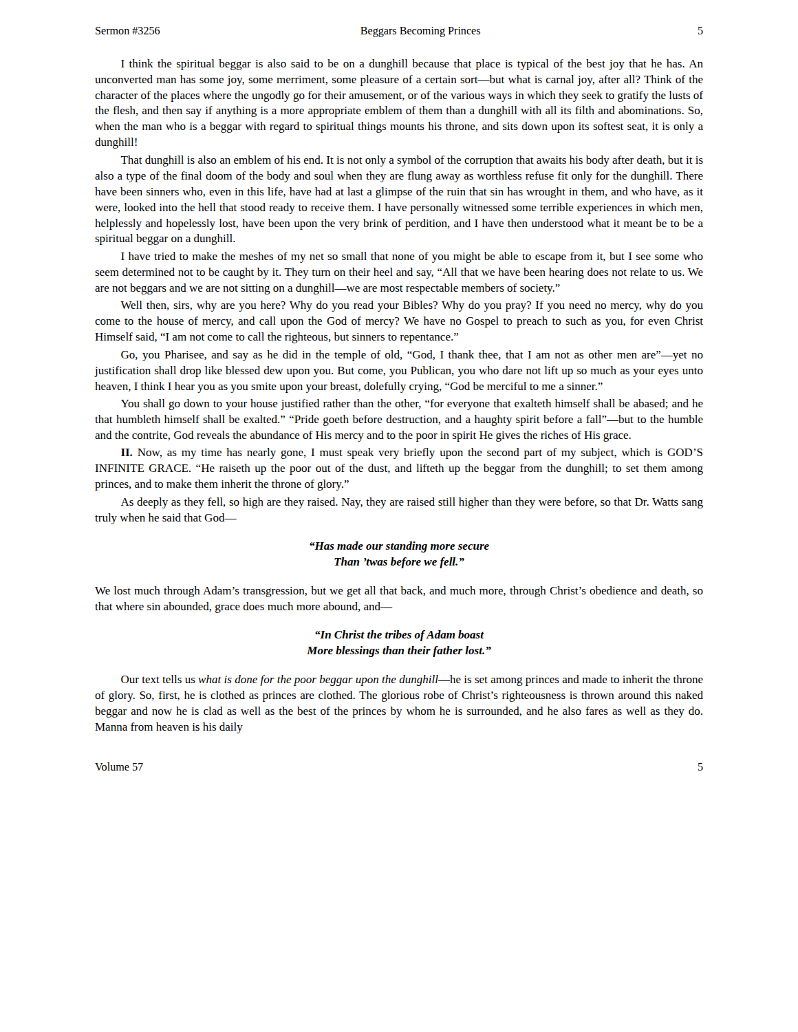Sermon #3256 Beggars Becoming Princes 5
I think the spiritual beggar is also said to be on a dunghill because that place is typical of the best joy that he has. An unconverted man has some joy, some merriment, some pleasure of a certain sort—but what is carnal joy, after all? Think of the character of the places where the ungodly go for their amusement, or of the various ways in which they seek to gratify the lusts of the flesh, and then say if anything is a more appropriate emblem of them than a dunghill with all its filth and abominations. So, when the man who is a beggar with regard to spiritual things mounts his throne, and sits down upon its softest seat, it is only a dunghill!
That dunghill is also an emblem of his end. It is not only a symbol of the corruption that awaits his body after death, but it is also a type of the final doom of the body and soul when they are flung away as worthless refuse fit only for the dunghill. There have been sinners who, even in this life, have had at last a glimpse of the ruin that sin has wrought in them, and who have, as it were, looked into the hell that stood ready to receive them. I have personally witnessed some terrible experiences in which men, helplessly and hopelessly lost, have been upon the very brink of perdition, and I have then understood what it meant be to be a spiritual beggar on a dunghill.
I have tried to make the meshes of my net so small that none of you might be able to escape from it, but I see some who seem determined not to be caught by it. They turn on their heel and say, “All that we have been hearing does not relate to us. We are not beggars and we are not sitting on a dunghill—we are most respectable members of society.”
Well then, sirs, why are you here? Why do you read your Bibles? Why do you pray? If you need no mercy, why do you come to the house of mercy, and call upon the God of mercy? We have no Gospel to preach to such as you, for even Christ Himself said, “I am not come to call the righteous, but sinners to repentance.”
Go, you Pharisee, and say as he did in the temple of old, “God, I thank thee, that I am not as other men are”—yet no justification shall drop like blessed dew upon you. But come, you Publican, you who dare not lift up so much as your eyes unto heaven, I think I hear you as you smite upon your breast, dolefully crying, “God be merciful to me a sinner.”
You shall go down to your house justified rather than the other, “for everyone that exalteth himself shall be abased; and he that humbleth himself shall be exalted.” “Pride goeth before destruction, and a haughty spirit before a fall”—but to the humble and the contrite, God reveals the abundance of His mercy and to the poor in spirit He gives the riches of His grace.
II. Now, as my time has nearly gone, I must speak very briefly upon the second part of my subject, which is GOD’S INFINITE GRACE. “He raiseth up the poor out of the dust, and lifteth up the beggar from the dunghill; to set them among princes, and to make them inherit the throne of glory.”
As deeply as they fell, so high are they raised. Nay, they are raised still higher than they were before, so that Dr. Watts sang truly when he said that God—
“Has made our standing more secure
Than ’twas before we fell.”
We lost much through Adam’s transgression, but we get all that back, and much more, through Christ’s obedience and death, so that where sin abounded, grace does much more abound, and—
“In Christ the tribes of Adam boast
More blessings than their father lost.”
Our text tells us what is done for the poor beggar upon the dunghill—he is set among princes and made to inherit the throne of glory. So, first, he is clothed as princes are clothed. The glorious robe of Christ’s righteousness is thrown around this naked beggar and now he is clad as well as the best of the princes by whom he is surrounded, and he also fares as well as they do. Manna from heaven is his daily
Volume 57 5